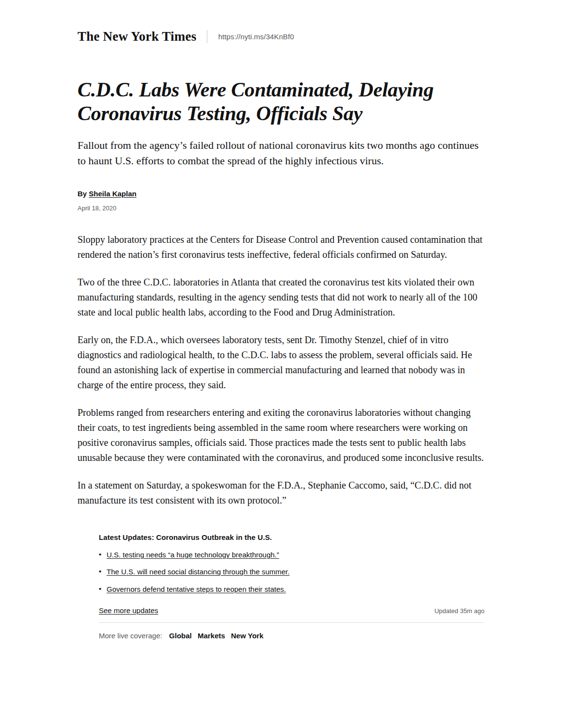The New York Times
https://nyti.ms/34KnBf0
C.D.C. Labs Were Contaminated, Delaying Coronavirus Testing, Officials Say
Fallout from the agency’s failed rollout of national coronavirus kits two months ago continues to haunt U.S. efforts to combat the spread of the highly infectious virus.
By Sheila Kaplan
April 18, 2020
Sloppy laboratory practices at the Centers for Disease Control and Prevention caused contamination that rendered the nation’s first coronavirus tests ineffective, federal officials confirmed on Saturday.
Two of the three C.D.C. laboratories in Atlanta that created the coronavirus test kits violated their own manufacturing standards, resulting in the agency sending tests that did not work to nearly all of the 100 state and local public health labs, according to the Food and Drug Administration.
Early on, the F.D.A., which oversees laboratory tests, sent Dr. Timothy Stenzel, chief of in vitro diagnostics and radiological health, to the C.D.C. labs to assess the problem, several officials said. He found an astonishing lack of expertise in commercial manufacturing and learned that nobody was in charge of the entire process, they said.
Problems ranged from researchers entering and exiting the coronavirus laboratories without changing their coats, to test ingredients being assembled in the same room where researchers were working on positive coronavirus samples, officials said. Those practices made the tests sent to public health labs unusable because they were contaminated with the coronavirus, and produced some inconclusive results.
In a statement on Saturday, a spokeswoman for the F.D.A., Stephanie Caccomo, said, “C.D.C. did not manufacture its test consistent with its own protocol.”
Latest Updates: Coronavirus Outbreak in the U.S.
U.S. testing needs “a huge technology breakthrough.”
The U.S. will need social distancing through the summer.
Governors defend tentative steps to reopen their states.
See more updates Updated 35m ago
More live coverage: Global Markets New York